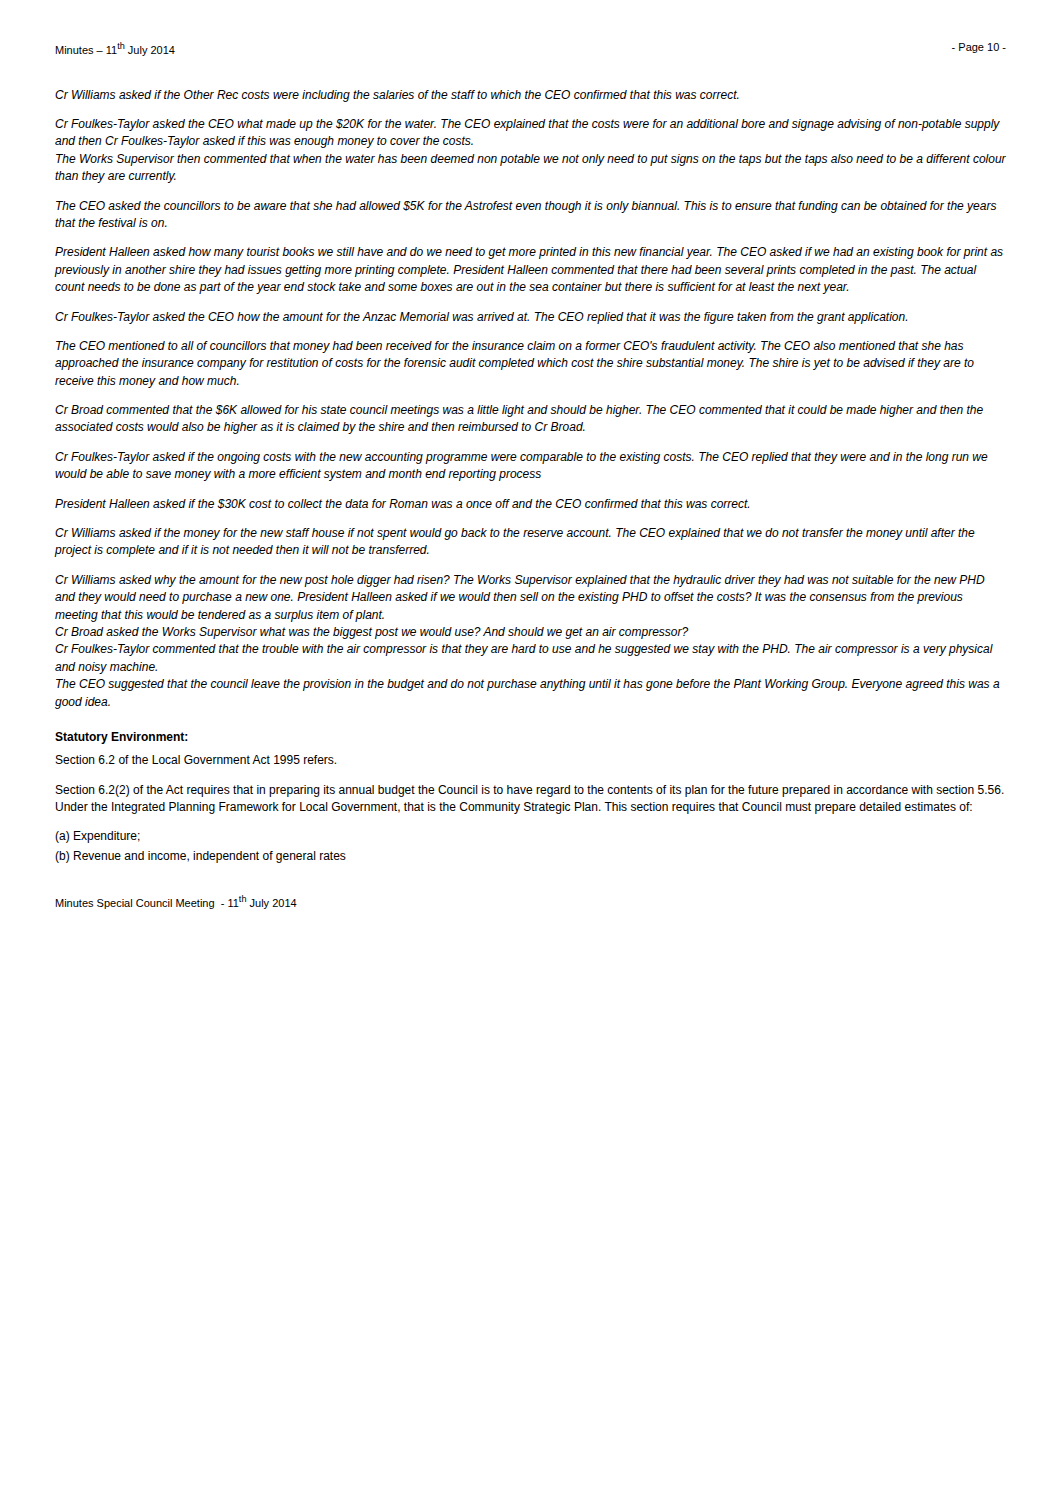Minutes – 11th July 2014 - Page 10 -
Cr Williams asked if the Other Rec costs were including the salaries of the staff to which the CEO confirmed that this was correct.
Cr Foulkes-Taylor asked the CEO what made up the $20K for the water. The CEO explained that the costs were for an additional bore and signage advising of non-potable supply and then Cr Foulkes-Taylor asked if this was enough money to cover the costs.
The Works Supervisor then commented that when the water has been deemed non potable we not only need to put signs on the taps but the taps also need to be a different colour than they are currently.
The CEO asked the councillors to be aware that she had allowed $5K for the Astrofest even though it is only biannual. This is to ensure that funding can be obtained for the years that the festival is on.
President Halleen asked how many tourist books we still have and do we need to get more printed in this new financial year. The CEO asked if we had an existing book for print as previously in another shire they had issues getting more printing complete. President Halleen commented that there had been several prints completed in the past. The actual count needs to be done as part of the year end stock take and some boxes are out in the sea container but there is sufficient for at least the next year.
Cr Foulkes-Taylor asked the CEO how the amount for the Anzac Memorial was arrived at. The CEO replied that it was the figure taken from the grant application.
The CEO mentioned to all of councillors that money had been received for the insurance claim on a former CEO's fraudulent activity. The CEO also mentioned that she has approached the insurance company for restitution of costs for the forensic audit completed which cost the shire substantial money. The shire is yet to be advised if they are to receive this money and how much.
Cr Broad commented that the $6K allowed for his state council meetings was a little light and should be higher. The CEO commented that it could be made higher and then the associated costs would also be higher as it is claimed by the shire and then reimbursed to Cr Broad.
Cr Foulkes-Taylor asked if the ongoing costs with the new accounting programme were comparable to the existing costs. The CEO replied that they were and in the long run we would be able to save money with a more efficient system and month end reporting process
President Halleen asked if the $30K cost to collect the data for Roman was a once off and the CEO confirmed that this was correct.
Cr Williams asked if the money for the new staff house if not spent would go back to the reserve account. The CEO explained that we do not transfer the money until after the project is complete and if it is not needed then it will not be transferred.
Cr Williams asked why the amount for the new post hole digger had risen? The Works Supervisor explained that the hydraulic driver they had was not suitable for the new PHD and they would need to purchase a new one. President Halleen asked if we would then sell on the existing PHD to offset the costs? It was the consensus from the previous meeting that this would be tendered as a surplus item of plant.
Cr Broad asked the Works Supervisor what was the biggest post we would use? And should we get an air compressor?
Cr Foulkes-Taylor commented that the trouble with the air compressor is that they are hard to use and he suggested we stay with the PHD. The air compressor is a very physical and noisy machine.
The CEO suggested that the council leave the provision in the budget and do not purchase anything until it has gone before the Plant Working Group. Everyone agreed this was a good idea.
Statutory Environment:
Section 6.2 of the Local Government Act 1995 refers.
Section 6.2(2) of the Act requires that in preparing its annual budget the Council is to have regard to the contents of its plan for the future prepared in accordance with section 5.56. Under the Integrated Planning Framework for Local Government, that is the Community Strategic Plan. This section requires that Council must prepare detailed estimates of:
(a) Expenditure;
(b) Revenue and income, independent of general rates
Minutes Special Council Meeting - 11th July 2014